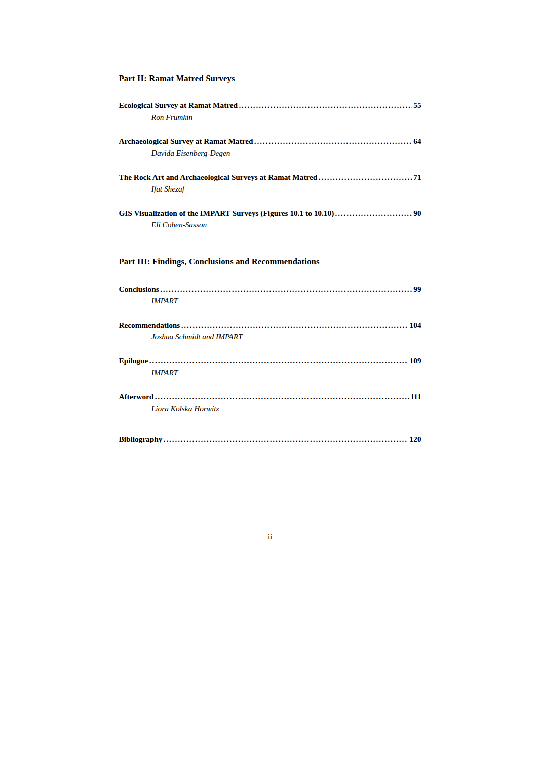Part II: Ramat Matred Surveys
Ecological Survey at Ramat Matred ................................................................................. 55
Ron Frumkin
Archaeological Survey at Ramat Matred ......................................................................... 64
Davida Eisenberg-Degen
The Rock Art and Archaeological Surveys at Ramat Matred ........................................... 71
Ifat Shezaf
GIS Visualization of the IMPART Surveys (Figures 10.1 to 10.10) .................................... 90
Eli Cohen-Sasson
Part III: Findings, Conclusions and Recommendations
Conclusions ..................................................................................................................... 99
IMPART
Recommendations ..................................................................................................... 104
Joshua Schmidt and IMPART
Epilogue ..................................................................................................................... 109
IMPART
Afterword ................................................................................................................... 111
Liora Kolska Horwitz
Bibliography .............................................................................................................. 120
ii